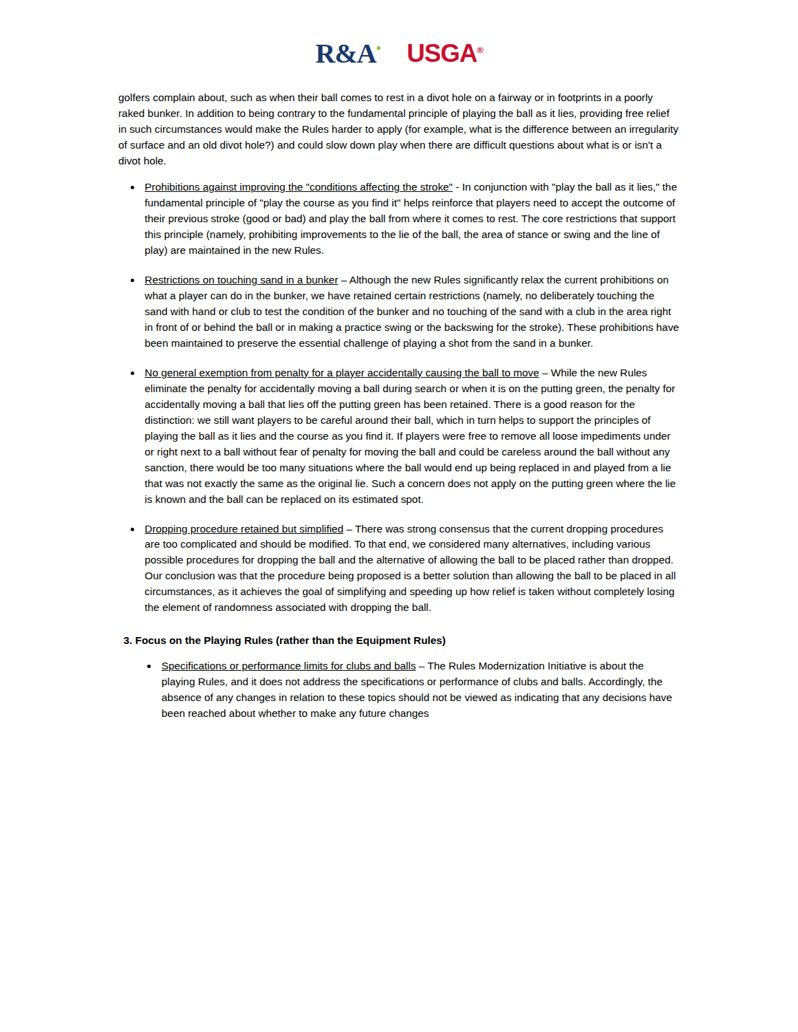R&A• USGA®
golfers complain about, such as when their ball comes to rest in a divot hole on a fairway or in footprints in a poorly raked bunker. In addition to being contrary to the fundamental principle of playing the ball as it lies, providing free relief in such circumstances would make the Rules harder to apply (for example, what is the difference between an irregularity of surface and an old divot hole?) and could slow down play when there are difficult questions about what is or isn't a divot hole.
Prohibitions against improving the "conditions affecting the stroke" - In conjunction with "play the ball as it lies," the fundamental principle of "play the course as you find it" helps reinforce that players need to accept the outcome of their previous stroke (good or bad) and play the ball from where it comes to rest. The core restrictions that support this principle (namely, prohibiting improvements to the lie of the ball, the area of stance or swing and the line of play) are maintained in the new Rules.
Restrictions on touching sand in a bunker – Although the new Rules significantly relax the current prohibitions on what a player can do in the bunker, we have retained certain restrictions (namely, no deliberately touching the sand with hand or club to test the condition of the bunker and no touching of the sand with a club in the area right in front of or behind the ball or in making a practice swing or the backswing for the stroke). These prohibitions have been maintained to preserve the essential challenge of playing a shot from the sand in a bunker.
No general exemption from penalty for a player accidentally causing the ball to move – While the new Rules eliminate the penalty for accidentally moving a ball during search or when it is on the putting green, the penalty for accidentally moving a ball that lies off the putting green has been retained. There is a good reason for the distinction: we still want players to be careful around their ball, which in turn helps to support the principles of playing the ball as it lies and the course as you find it. If players were free to remove all loose impediments under or right next to a ball without fear of penalty for moving the ball and could be careless around the ball without any sanction, there would be too many situations where the ball would end up being replaced in and played from a lie that was not exactly the same as the original lie. Such a concern does not apply on the putting green where the lie is known and the ball can be replaced on its estimated spot.
Dropping procedure retained but simplified – There was strong consensus that the current dropping procedures are too complicated and should be modified. To that end, we considered many alternatives, including various possible procedures for dropping the ball and the alternative of allowing the ball to be placed rather than dropped. Our conclusion was that the procedure being proposed is a better solution than allowing the ball to be placed in all circumstances, as it achieves the goal of simplifying and speeding up how relief is taken without completely losing the element of randomness associated with dropping the ball.
Focus on the Playing Rules (rather than the Equipment Rules)
Specifications or performance limits for clubs and balls – The Rules Modernization Initiative is about the playing Rules, and it does not address the specifications or performance of clubs and balls. Accordingly, the absence of any changes in relation to these topics should not be viewed as indicating that any decisions have been reached about whether to make any future changes